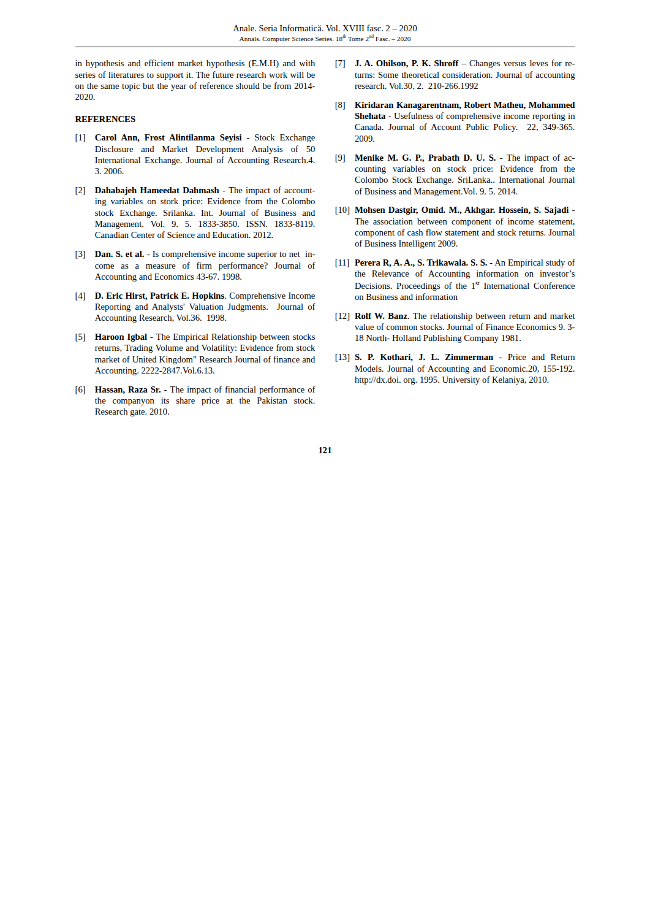Anale. Seria Informatică. Vol. XVIII fasc. 2 – 2020
Annals. Computer Science Series. 18th Tome 2nd Fasc. – 2020
in hypothesis and efficient market hypothesis (E.M.H) and with series of literatures to support it. The future research work will be on the same topic but the year of reference should be from 2014-2020.
REFERENCES
[1] Carol Ann, Frost Alintilanma Seyisi - Stock Exchange Disclosure and Market Development Analysis of 50 International Exchange. Journal of Accounting Research.4. 3. 2006.
[2] Dahabajeh Hameedat Dahmash - The impact of accounting variables on stork price: Evidence from the Colombo stock Exchange. Srilanka. Int. Journal of Business and Management. Vol. 9. 5. 1833-3850. ISSN. 1833-8119. Canadian Center of Science and Education. 2012.
[3] Dan. S. et al. - Is comprehensive income superior to net income as a measure of firm performance? Journal of Accounting and Economics 43-67. 1998.
[4] D. Eric Hirst, Patrick E. Hopkins. Comprehensive Income Reporting and Analysts' Valuation Judgments. Journal of Accounting Research, Vol.36. 1998.
[5] Haroon Igbal - The Empirical Relationship between stocks returns, Trading Volume and Volatility: Evidence from stock market of United Kingdom" Research Journal of finance and Accounting. 2222-2847.Vol.6.13.
[6] Hassan, Raza Sr. - The impact of financial performance of the companyon its share price at the Pakistan stock. Research gate. 2010.
[7] J. A. Ohilson, P. K. Shroff – Changes versus leves for returns: Some theoretical consideration. Journal of accounting research. Vol.30, 2. 210-266.1992
[8] Kiridaran Kanagarentnam, Robert Matheu, Mohammed Shehata - Usefulness of comprehensive income reporting in Canada. Journal of Account Public Policy. 22, 349-365. 2009.
[9] Menike M. G. P., Prabath D. U. S. - The impact of accounting variables on stock price: Evidence from the Colombo Stock Exchange. SriLanka.. International Journal of Business and Management.Vol. 9. 5. 2014.
[10] Mohsen Dastgir, Omid. M., Akhgar. Hossein, S. Sajadi - The association between component of income statement, component of cash flow statement and stock returns. Journal of Business Intelligent 2009.
[11] Perera R, A. A., S. Trikawala. S. S. - An Empirical study of the Relevance of Accounting information on investor’s Decisions. Proceedings of the 1st International Conference on Business and information
[12] Rolf W. Banz. The relationship between return and market value of common stocks. Journal of Finance Economics 9. 3-18 North- Holland Publishing Company 1981.
[13] S. P. Kothari, J. L. Zimmerman - Price and Return Models. Journal of Accounting and Economic.20, 155-192. http://dx.doi. org. 1995. University of Kelaniya, 2010.
121